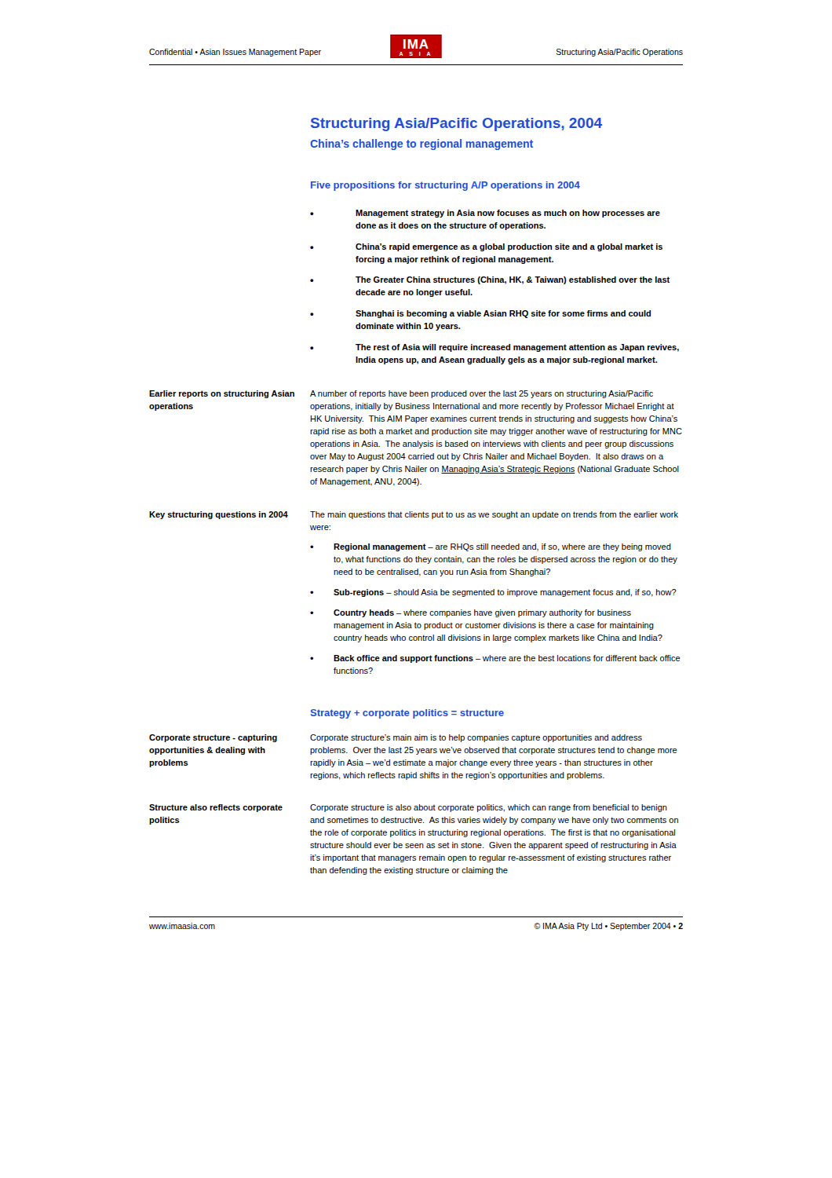Confidential • Asian Issues Management Paper
IMAA S I A
Structuring Asia/Pacific Operations
Structuring Asia/Pacific Operations, 2004
China’s challenge to regional management
Five propositions for structuring A/P operations in 2004
Management strategy in Asia now focuses as much on how processes are done as it does on the structure of operations.
China’s rapid emergence as a global production site and a global market is forcing a major rethink of regional management.
The Greater China structures (China, HK, & Taiwan) established over the last decade are no longer useful.
Shanghai is becoming a viable Asian RHQ site for some firms and could dominate within 10 years.
The rest of Asia will require increased management attention as Japan revives, India opens up, and Asean gradually gels as a major sub-regional market.
Earlier reports on structuring Asian operations
A number of reports have been produced over the last 25 years on structuring Asia/Pacific operations, initially by Business International and more recently by Professor Michael Enright at HK University. This AIM Paper examines current trends in structuring and suggests how China’s rapid rise as both a market and production site may trigger another wave of restructuring for MNC operations in Asia. The analysis is based on interviews with clients and peer group discussions over May to August 2004 carried out by Chris Nailer and Michael Boyden. It also draws on a research paper by Chris Nailer on Managing Asia’s Strategic Regions (National Graduate School of Management, ANU, 2004).
Key structuring questions in 2004
The main questions that clients put to us as we sought an update on trends from the earlier work were:
Regional management – are RHQs still needed and, if so, where are they being moved to, what functions do they contain, can the roles be dispersed across the region or do they need to be centralised, can you run Asia from Shanghai?
Sub-regions – should Asia be segmented to improve management focus and, if so, how?
Country heads – where companies have given primary authority for business management in Asia to product or customer divisions is there a case for maintaining country heads who control all divisions in large complex markets like China and India?
Back office and support functions – where are the best locations for different back office functions?
Strategy + corporate politics = structure
Corporate structure - capturing opportunities & dealing with problems
Corporate structure’s main aim is to help companies capture opportunities and address problems. Over the last 25 years we’ve observed that corporate structures tend to change more rapidly in Asia – we’d estimate a major change every three years - than structures in other regions, which reflects rapid shifts in the region’s opportunities and problems.
Structure also reflects corporate politics
Corporate structure is also about corporate politics, which can range from beneficial to benign and sometimes to destructive. As this varies widely by company we have only two comments on the role of corporate politics in structuring regional operations. The first is that no organisational structure should ever be seen as set in stone. Given the apparent speed of restructuring in Asia it’s important that managers remain open to regular re-assessment of existing structures rather than defending the existing structure or claiming the
www.imaasia.com
© IMA Asia Pty Ltd • September 2004 • 2